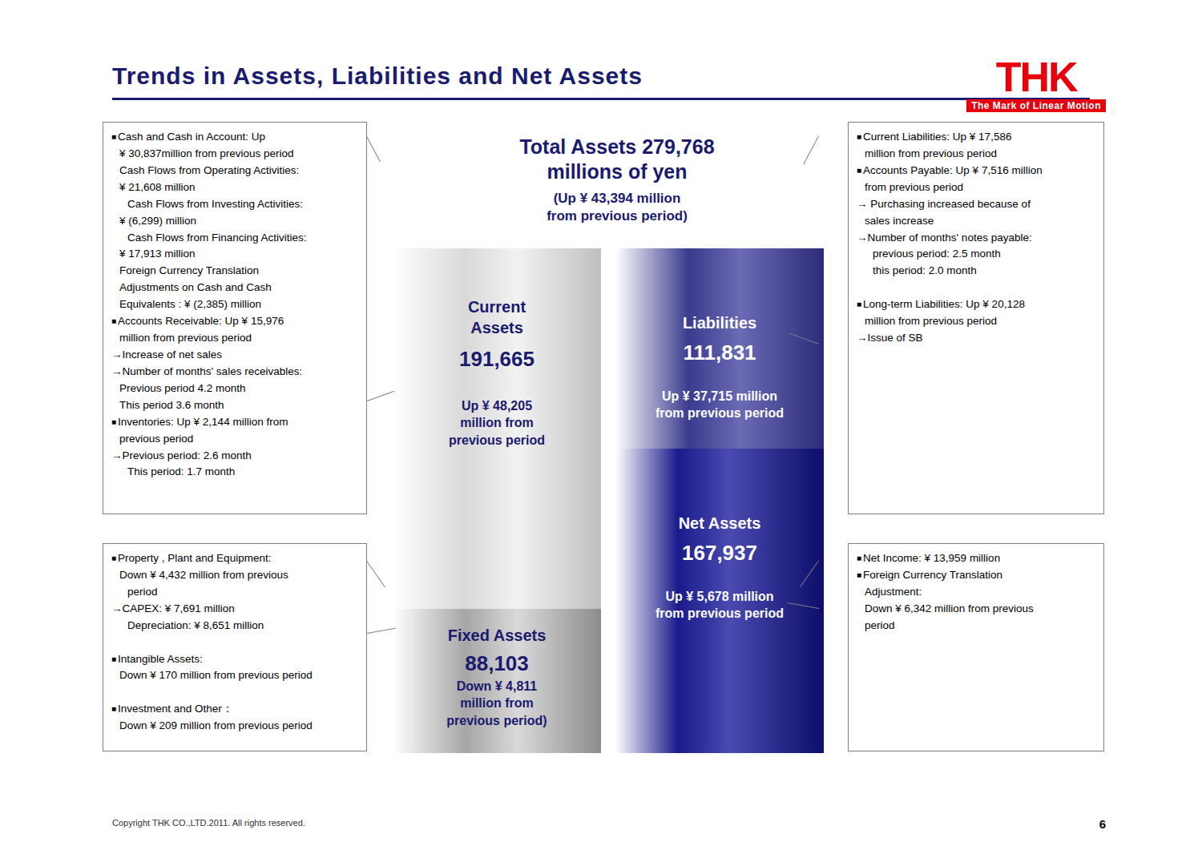Trends in Assets, Liabilities and Net Assets
THK
The Mark of Linear Motion
Cash and Cash in Account: Up
¥ 30,837million from previous period
Cash Flows from Operating Activities:
¥ 21,608 million
Cash Flows from Investing Activities:
¥ (6,299) million
Cash Flows from Financing Activities:
¥ 17,913 million
Foreign Currency Translation
Adjustments on Cash and Cash
Equivalents : ¥ (2,385) million
Accounts Receivable: Up ¥ 15,976
million from previous period
→Increase of net sales
→Number of months' sales receivables:
Previous period 4.2 month
This period 3.6 month
Inventories: Up ¥ 2,144 million from
previous period
→Previous period: 2.6 month
This period: 1.7 month
Property , Plant and Equipment:
Down ¥ 4,432 million from previous
period
→CAPEX: ¥ 7,691 million
Depreciation: ¥ 8,651 million
Intangible Assets:
Down ¥ 170 million from previous period
Investment and Other：
Down ¥ 209 million from previous period
Current Liabilities: Up ¥ 17,586
million from previous period
Accounts Payable: Up ¥ 7,516 million
from previous period
→ Purchasing increased because of
sales increase
→Number of months' notes payable:
previous period: 2.5 month
this period: 2.0 month
Long-term Liabilities: Up ¥ 20,128
million from previous period
→Issue of SB
Net Income: ¥ 13,959 million
Foreign Currency Translation
Adjustment:
Down ¥ 6,342 million from previous
period
Total Assets 279,768
millions of yen
(Up ¥ 43,394 million
from previous period)
Current
Assets
191,665
Up ¥ 48,205
million from
previous period
Fixed Assets
88,103
Down ¥ 4,811
million from
previous period)
Liabilities
111,831
Up ¥ 37,715 million
from previous period
Net Assets
167,937
Up ¥ 5,678 million
from previous period
Copyright THK CO.,LTD.2011. All rights reserved.
6